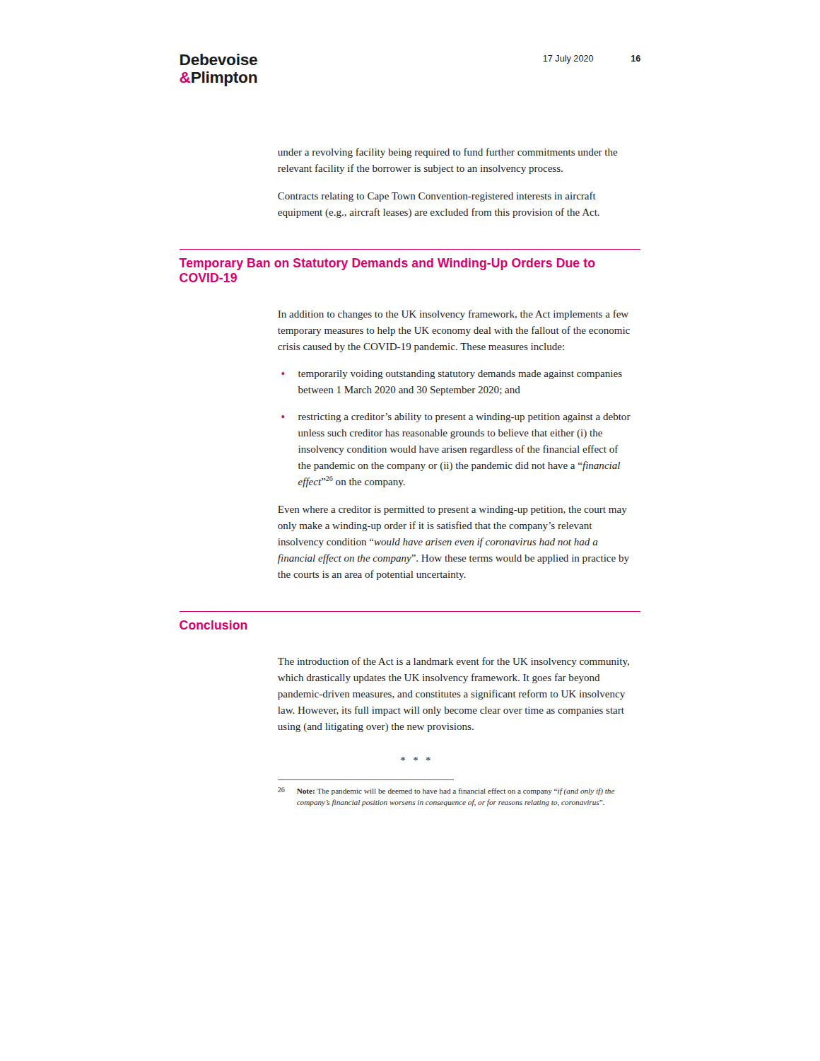Debevoise
&Plimpton
17 July 202016
under a revolving facility being required to fund further commitments under the relevant facility if the borrower is subject to an insolvency process.
Contracts relating to Cape Town Convention-registered interests in aircraft equipment (e.g., aircraft leases) are excluded from this provision of the Act.
Temporary Ban on Statutory Demands and Winding-Up Orders Due to COVID-19
In addition to changes to the UK insolvency framework, the Act implements a few temporary measures to help the UK economy deal with the fallout of the economic crisis caused by the COVID-19 pandemic. These measures include:
temporarily voiding outstanding statutory demands made against companies between 1 March 2020 and 30 September 2020; and
restricting a creditor’s ability to present a winding-up petition against a debtor unless such creditor has reasonable grounds to believe that either (i) the insolvency condition would have arisen regardless of the financial effect of the pandemic on the company or (ii) the pandemic did not have a “financial effect”26 on the company.
Even where a creditor is permitted to present a winding-up petition, the court may only make a winding-up order if it is satisfied that the company’s relevant insolvency condition “would have arisen even if coronavirus had not had a financial effect on the company”. How these terms would be applied in practice by the courts is an area of potential uncertainty.
Conclusion
The introduction of the Act is a landmark event for the UK insolvency community, which drastically updates the UK insolvency framework. It goes far beyond pandemic-driven measures, and constitutes a significant reform to UK insolvency law. However, its full impact will only become clear over time as companies start using (and litigating over) the new provisions.
* * *
26 Note: The pandemic will be deemed to have had a financial effect on a company “if (and only if) the company’s financial position worsens in consequence of, or for reasons relating to, coronavirus”.